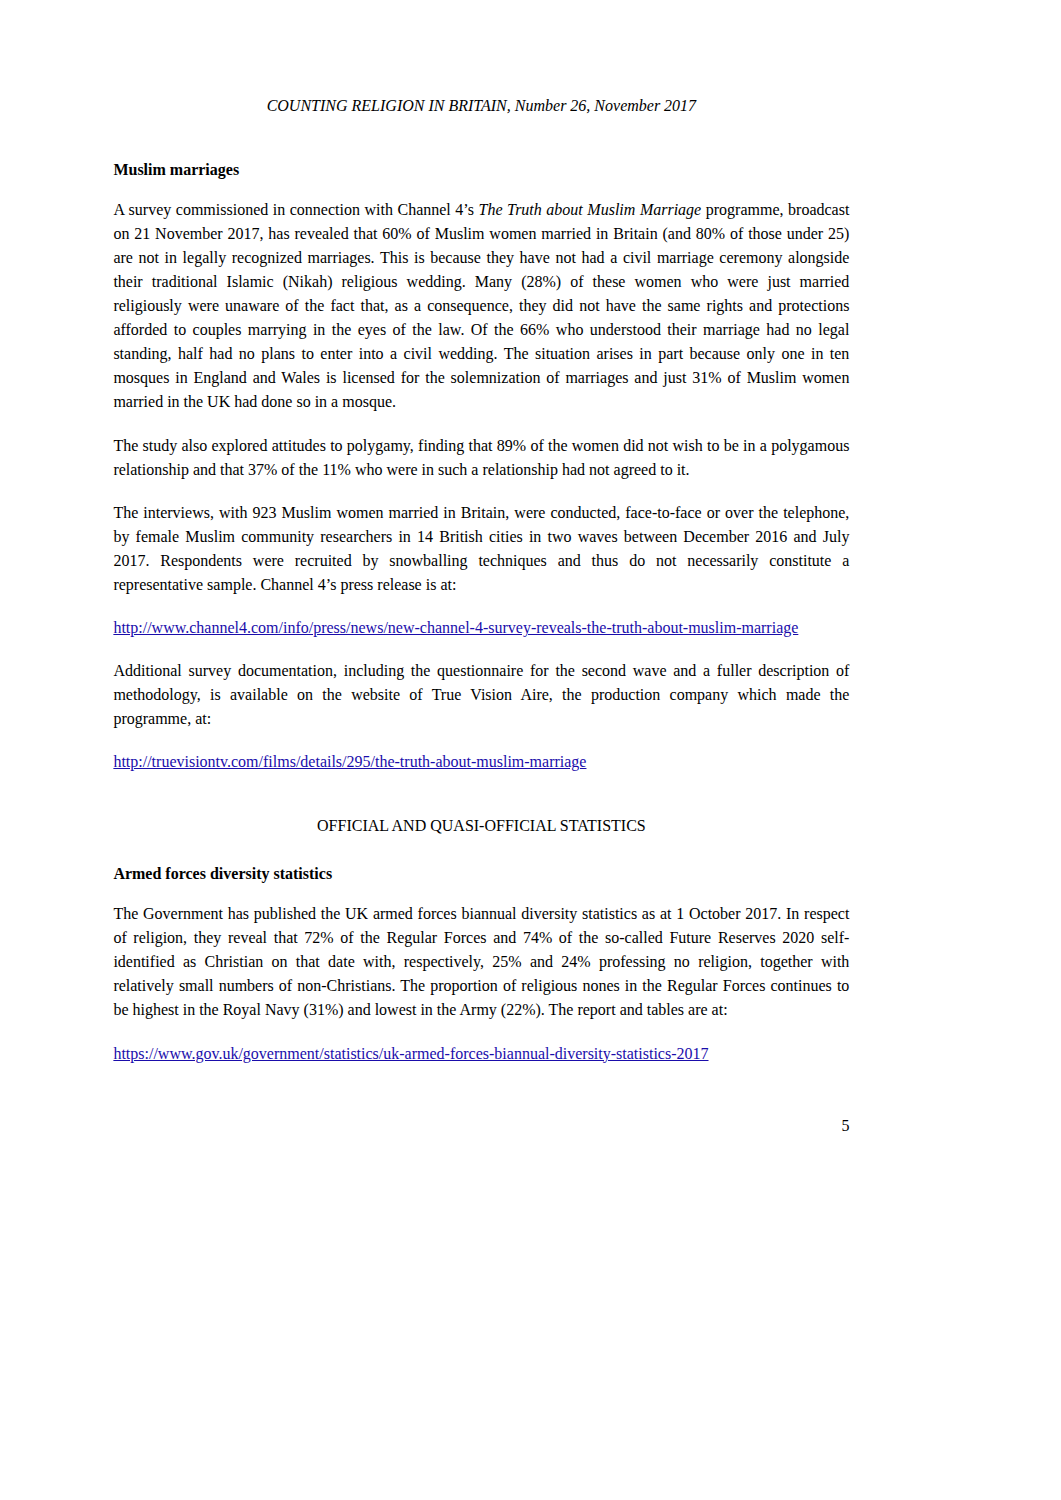COUNTING RELIGION IN BRITAIN, Number 26, November 2017
Muslim marriages
A survey commissioned in connection with Channel 4’s The Truth about Muslim Marriage programme, broadcast on 21 November 2017, has revealed that 60% of Muslim women married in Britain (and 80% of those under 25) are not in legally recognized marriages. This is because they have not had a civil marriage ceremony alongside their traditional Islamic (Nikah) religious wedding. Many (28%) of these women who were just married religiously were unaware of the fact that, as a consequence, they did not have the same rights and protections afforded to couples marrying in the eyes of the law. Of the 66% who understood their marriage had no legal standing, half had no plans to enter into a civil wedding. The situation arises in part because only one in ten mosques in England and Wales is licensed for the solemnization of marriages and just 31% of Muslim women married in the UK had done so in a mosque.
The study also explored attitudes to polygamy, finding that 89% of the women did not wish to be in a polygamous relationship and that 37% of the 11% who were in such a relationship had not agreed to it.
The interviews, with 923 Muslim women married in Britain, were conducted, face-to-face or over the telephone, by female Muslim community researchers in 14 British cities in two waves between December 2016 and July 2017. Respondents were recruited by snowballing techniques and thus do not necessarily constitute a representative sample. Channel 4’s press release is at:
http://www.channel4.com/info/press/news/new-channel-4-survey-reveals-the-truth-about-muslim-marriage
Additional survey documentation, including the questionnaire for the second wave and a fuller description of methodology, is available on the website of True Vision Aire, the production company which made the programme, at:
http://truevisiontv.com/films/details/295/the-truth-about-muslim-marriage
Official and Quasi-Official Statistics
Armed forces diversity statistics
The Government has published the UK armed forces biannual diversity statistics as at 1 October 2017. In respect of religion, they reveal that 72% of the Regular Forces and 74% of the so-called Future Reserves 2020 self-identified as Christian on that date with, respectively, 25% and 24% professing no religion, together with relatively small numbers of non-Christians. The proportion of religious nones in the Regular Forces continues to be highest in the Royal Navy (31%) and lowest in the Army (22%). The report and tables are at:
https://www.gov.uk/government/statistics/uk-armed-forces-biannual-diversity-statistics-2017
5